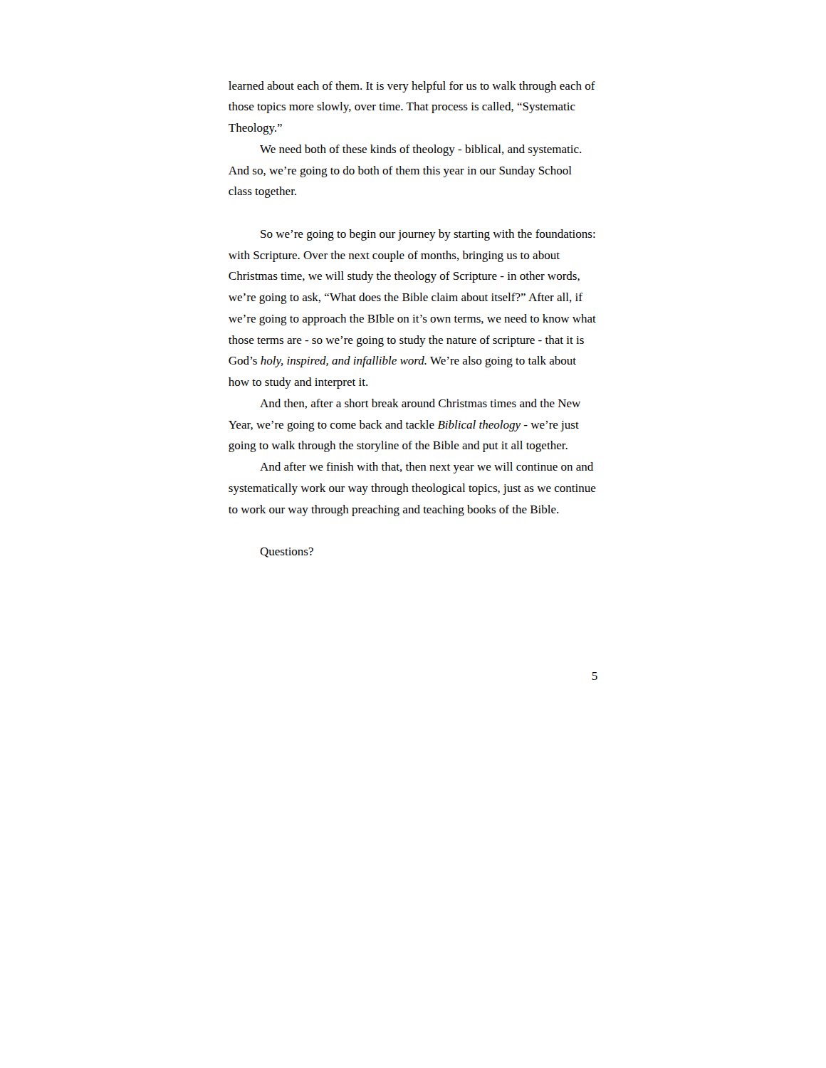learned about each of them. It is very helpful for us to walk through each of those topics more slowly, over time. That process is called, “Systematic Theology.”
We need both of these kinds of theology - biblical, and systematic. And so, we’re going to do both of them this year in our Sunday School class together.
So we’re going to begin our journey by starting with the foundations: with Scripture. Over the next couple of months, bringing us to about Christmas time, we will study the theology of Scripture - in other words, we’re going to ask, “What does the Bible claim about itself?” After all, if we’re going to approach the BIble on it’s own terms, we need to know what those terms are - so we’re going to study the nature of scripture - that it is God’s holy, inspired, and infallible word. We’re also going to talk about how to study and interpret it.
And then, after a short break around Christmas times and the New Year, we’re going to come back and tackle Biblical theology - we’re just going to walk through the storyline of the Bible and put it all together.
And after we finish with that, then next year we will continue on and systematically work our way through theological topics, just as we continue to work our way through preaching and teaching books of the Bible.
Questions?
5